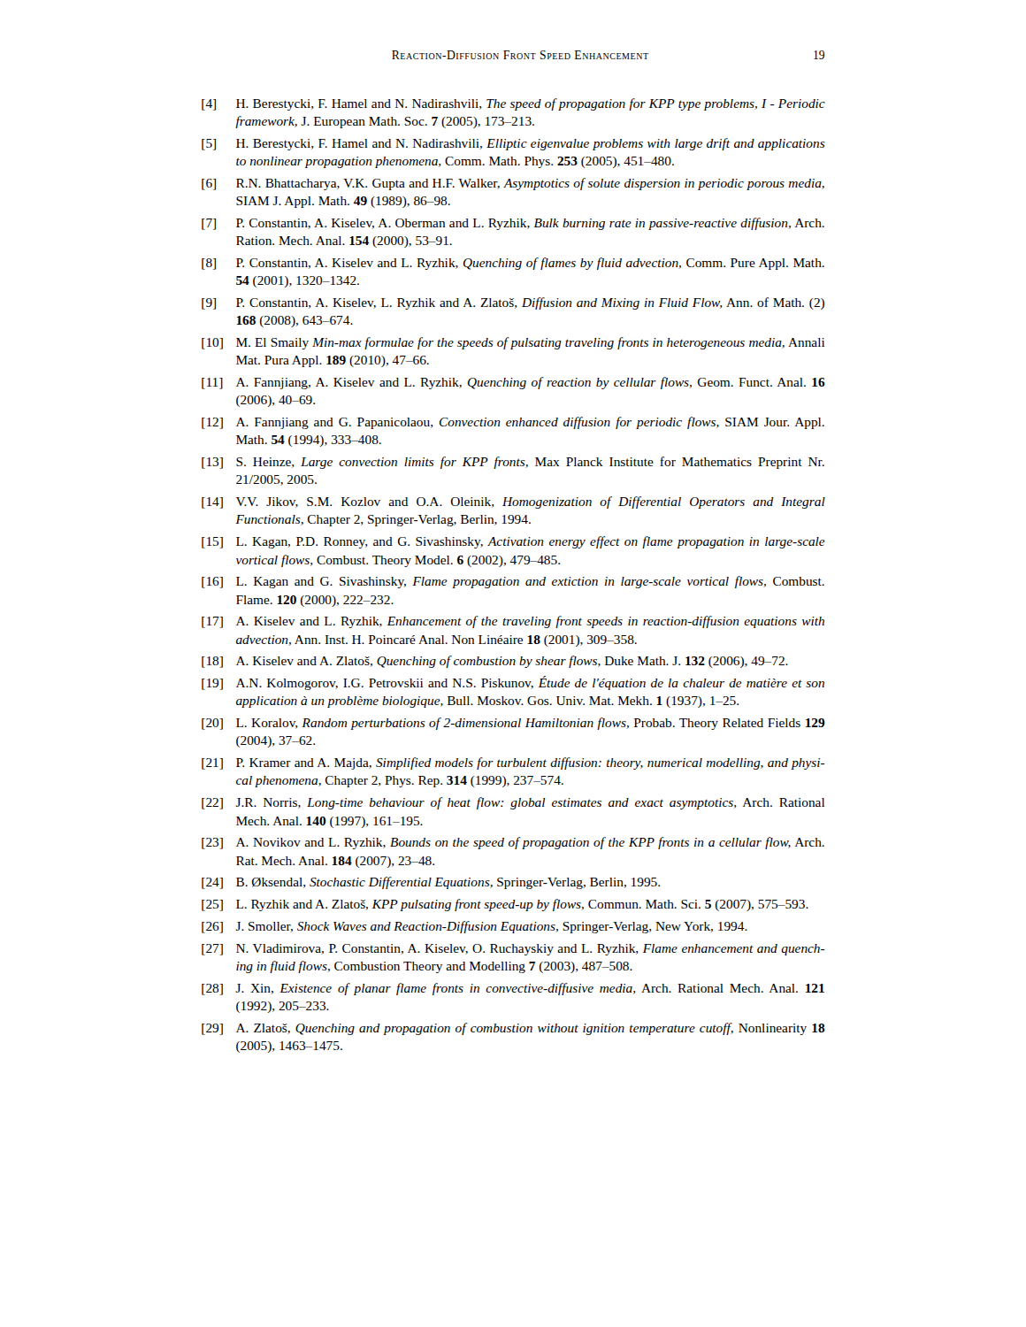Reaction-Diffusion Front Speed Enhancement 19
[4] H. Berestycki, F. Hamel and N. Nadirashvili, The speed of propagation for KPP type problems, I - Periodic framework, J. European Math. Soc. 7 (2005), 173–213.
[5] H. Berestycki, F. Hamel and N. Nadirashvili, Elliptic eigenvalue problems with large drift and applications to nonlinear propagation phenomena, Comm. Math. Phys. 253 (2005), 451–480.
[6] R.N. Bhattacharya, V.K. Gupta and H.F. Walker, Asymptotics of solute dispersion in periodic porous media, SIAM J. Appl. Math. 49 (1989), 86–98.
[7] P. Constantin, A. Kiselev, A. Oberman and L. Ryzhik, Bulk burning rate in passive-reactive diffusion, Arch. Ration. Mech. Anal. 154 (2000), 53–91.
[8] P. Constantin, A. Kiselev and L. Ryzhik, Quenching of flames by fluid advection, Comm. Pure Appl. Math. 54 (2001), 1320–1342.
[9] P. Constantin, A. Kiselev, L. Ryzhik and A. Zlatoš, Diffusion and Mixing in Fluid Flow, Ann. of Math. (2) 168 (2008), 643–674.
[10] M. El Smaily Min-max formulae for the speeds of pulsating traveling fronts in heterogeneous media, Annali Mat. Pura Appl. 189 (2010), 47–66.
[11] A. Fannjiang, A. Kiselev and L. Ryzhik, Quenching of reaction by cellular flows, Geom. Funct. Anal. 16 (2006), 40–69.
[12] A. Fannjiang and G. Papanicolaou, Convection enhanced diffusion for periodic flows, SIAM Jour. Appl. Math. 54 (1994), 333–408.
[13] S. Heinze, Large convection limits for KPP fronts, Max Planck Institute for Mathematics Preprint Nr. 21/2005, 2005.
[14] V.V. Jikov, S.M. Kozlov and O.A. Oleinik, Homogenization of Differential Operators and Integral Functionals, Chapter 2, Springer-Verlag, Berlin, 1994.
[15] L. Kagan, P.D. Ronney, and G. Sivashinsky, Activation energy effect on flame propagation in large-scale vortical flows, Combust. Theory Model. 6 (2002), 479–485.
[16] L. Kagan and G. Sivashinsky, Flame propagation and extiction in large-scale vortical flows, Combust. Flame. 120 (2000), 222–232.
[17] A. Kiselev and L. Ryzhik, Enhancement of the traveling front speeds in reaction-diffusion equations with advection, Ann. Inst. H. Poincaré Anal. Non Linéaire 18 (2001), 309–358.
[18] A. Kiselev and A. Zlatoš, Quenching of combustion by shear flows, Duke Math. J. 132 (2006), 49–72.
[19] A.N. Kolmogorov, I.G. Petrovskii and N.S. Piskunov, Étude de l'équation de la chaleur de matière et son application à un problème biologique, Bull. Moskov. Gos. Univ. Mat. Mekh. 1 (1937), 1–25.
[20] L. Koralov, Random perturbations of 2-dimensional Hamiltonian flows, Probab. Theory Related Fields 129 (2004), 37–62.
[21] P. Kramer and A. Majda, Simplified models for turbulent diffusion: theory, numerical modelling, and physical phenomena, Chapter 2, Phys. Rep. 314 (1999), 237–574.
[22] J.R. Norris, Long-time behaviour of heat flow: global estimates and exact asymptotics, Arch. Rational Mech. Anal. 140 (1997), 161–195.
[23] A. Novikov and L. Ryzhik, Bounds on the speed of propagation of the KPP fronts in a cellular flow, Arch. Rat. Mech. Anal. 184 (2007), 23–48.
[24] B. Øksendal, Stochastic Differential Equations, Springer-Verlag, Berlin, 1995.
[25] L. Ryzhik and A. Zlatoš, KPP pulsating front speed-up by flows, Commun. Math. Sci. 5 (2007), 575–593.
[26] J. Smoller, Shock Waves and Reaction-Diffusion Equations, Springer-Verlag, New York, 1994.
[27] N. Vladimirova, P. Constantin, A. Kiselev, O. Ruchayskiy and L. Ryzhik, Flame enhancement and quenching in fluid flows, Combustion Theory and Modelling 7 (2003), 487–508.
[28] J. Xin, Existence of planar flame fronts in convective-diffusive media, Arch. Rational Mech. Anal. 121 (1992), 205–233.
[29] A. Zlatoš, Quenching and propagation of combustion without ignition temperature cutoff, Nonlinearity 18 (2005), 1463–1475.